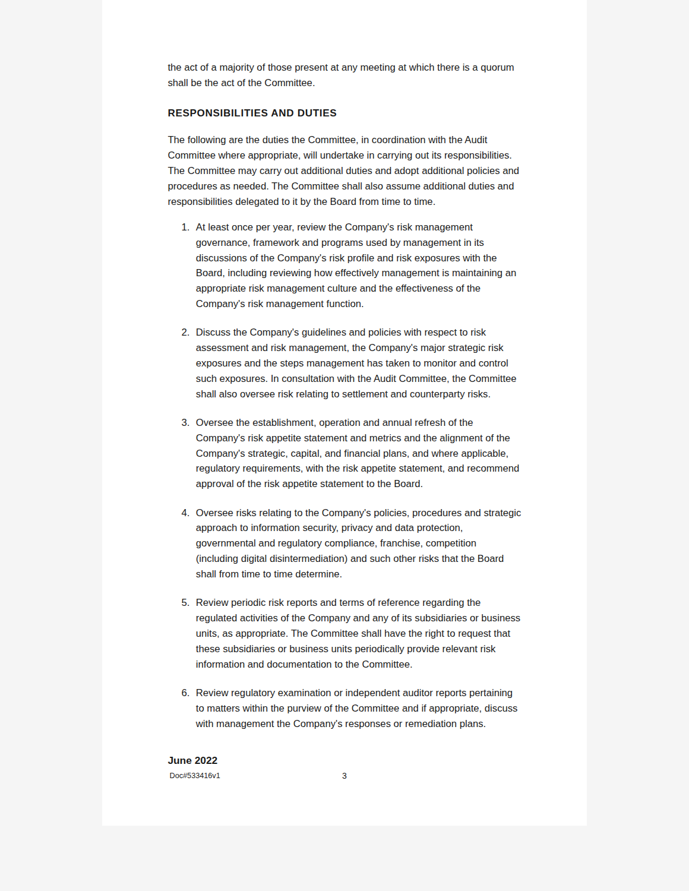the act of a majority of those present at any meeting at which there is a quorum shall be the act of the Committee.
Responsibilities and Duties
The following are the duties the Committee, in coordination with the Audit Committee where appropriate, will undertake in carrying out its responsibilities. The Committee may carry out additional duties and adopt additional policies and procedures as needed. The Committee shall also assume additional duties and responsibilities delegated to it by the Board from time to time.
At least once per year, review the Company's risk management governance, framework and programs used by management in its discussions of the Company's risk profile and risk exposures with the Board, including reviewing how effectively management is maintaining an appropriate risk management culture and the effectiveness of the Company's risk management function.
Discuss the Company's guidelines and policies with respect to risk assessment and risk management, the Company's major strategic risk exposures and the steps management has taken to monitor and control such exposures. In consultation with the Audit Committee, the Committee shall also oversee risk relating to settlement and counterparty risks.
Oversee the establishment, operation and annual refresh of the Company's risk appetite statement and metrics and the alignment of the Company's strategic, capital, and financial plans, and where applicable, regulatory requirements, with the risk appetite statement, and recommend approval of the risk appetite statement to the Board.
Oversee risks relating to the Company's policies, procedures and strategic approach to information security, privacy and data protection, governmental and regulatory compliance, franchise, competition (including digital disintermediation) and such other risks that the Board shall from time to time determine.
Review periodic risk reports and terms of reference regarding the regulated activities of the Company and any of its subsidiaries or business units, as appropriate. The Committee shall have the right to request that these subsidiaries or business units periodically provide relevant risk information and documentation to the Committee.
Review regulatory examination or independent auditor reports pertaining to matters within the purview of the Committee and if appropriate, discuss with management the Company's responses or remediation plans.
June 2022
Doc#533416v1 3